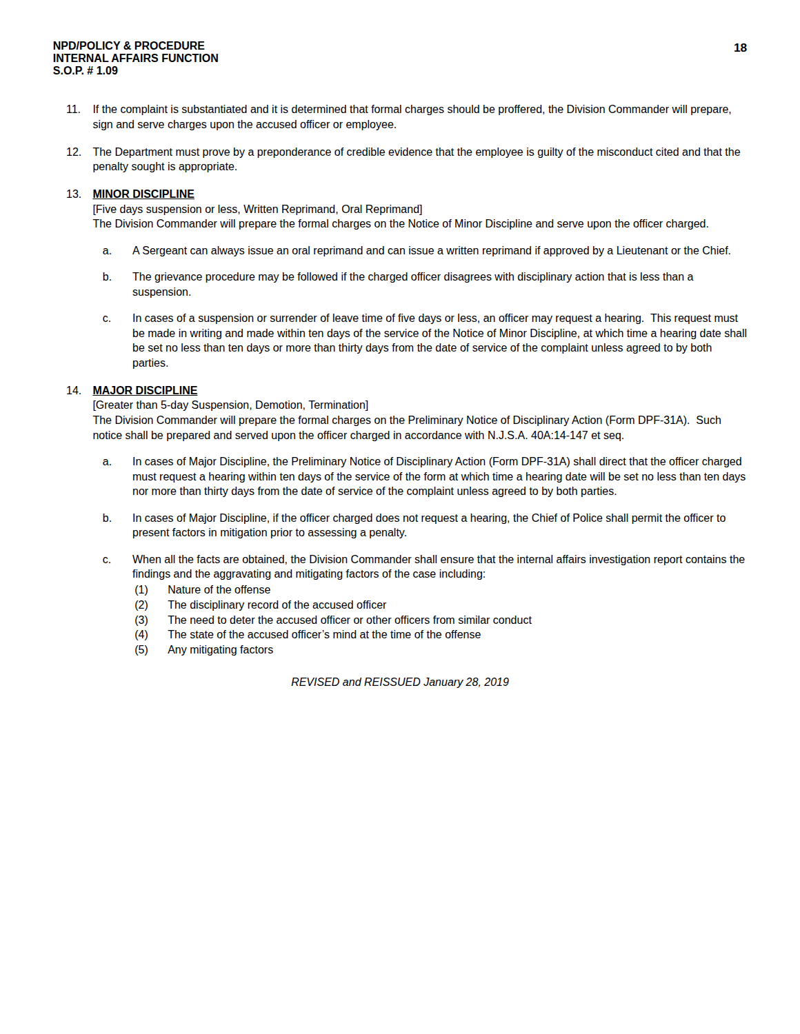18
NPD/POLICY & PROCEDURE
INTERNAL AFFAIRS FUNCTION
S.O.P. # 1.09
11.
If the complaint is substantiated and it is determined that formal charges should be proffered, the Division Commander will prepare, sign and serve charges upon the accused officer or employee.
12.
The Department must prove by a preponderance of credible evidence that the employee is guilty of the misconduct cited and that the penalty sought is appropriate.
13.
MINOR DISCIPLINE
[Five days suspension or less, Written Reprimand, Oral Reprimand]
The Division Commander will prepare the formal charges on the Notice of Minor Discipline and serve upon the officer charged.
a.
A Sergeant can always issue an oral reprimand and can issue a written reprimand if approved by a Lieutenant or the Chief.
b.
The grievance procedure may be followed if the charged officer disagrees with disciplinary action that is less than a suspension.
c.
In cases of a suspension or surrender of leave time of five days or less, an officer may request a hearing. This request must be made in writing and made within ten days of the service of the Notice of Minor Discipline, at which time a hearing date shall be set no less than ten days or more than thirty days from the date of service of the complaint unless agreed to by both parties.
14.
MAJOR DISCIPLINE
[Greater than 5-day Suspension, Demotion, Termination]
The Division Commander will prepare the formal charges on the Preliminary Notice of Disciplinary Action (Form DPF-31A). Such notice shall be prepared and served upon the officer charged in accordance with N.J.S.A. 40A:14-147 et seq.
a.
In cases of Major Discipline, the Preliminary Notice of Disciplinary Action (Form DPF-31A) shall direct that the officer charged must request a hearing within ten days of the service of the form at which time a hearing date will be set no less than ten days nor more than thirty days from the date of service of the complaint unless agreed to by both parties.
b.
In cases of Major Discipline, if the officer charged does not request a hearing, the Chief of Police shall permit the officer to present factors in mitigation prior to assessing a penalty.
c.
When all the facts are obtained, the Division Commander shall ensure that the internal affairs investigation report contains the findings and the aggravating and mitigating factors of the case including:
(1)
Nature of the offense
(2)
The disciplinary record of the accused officer
(3)
The need to deter the accused officer or other officers from similar conduct
(4)
The state of the accused officer’s mind at the time of the offense
(5)
Any mitigating factors
REVISED and REISSUED January 28, 2019